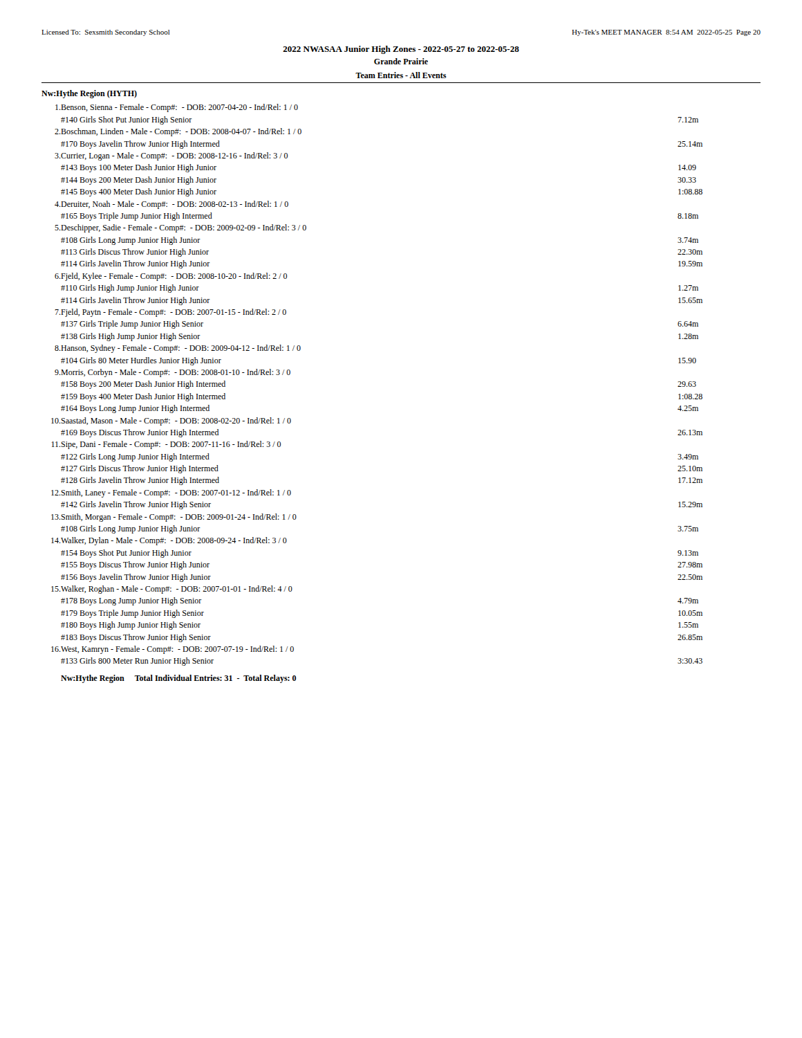Licensed To: Sexsmith Secondary School
Hy-Tek's MEET MANAGER 8:54 AM 2022-05-25 Page 20
2022 NWASAA Junior High Zones - 2022-05-27 to 2022-05-28
Grande Prairie
Team Entries - All Events
Nw:Hythe Region (HYTH)
| 1. | Benson, Sienna - Female - Comp#: - DOB: 2007-04-20 - Ind/Rel: 1 / 0 | |
| | #140 Girls Shot Put Junior High Senior | 7.12m |
| 2. | Boschman, Linden - Male - Comp#: - DOB: 2008-04-07 - Ind/Rel: 1 / 0 | |
| | #170 Boys Javelin Throw Junior High Intermed | 25.14m |
| 3. | Currier, Logan - Male - Comp#: - DOB: 2008-12-16 - Ind/Rel: 3 / 0 | |
| | #143 Boys 100 Meter Dash Junior High Junior | 14.09 |
| | #144 Boys 200 Meter Dash Junior High Junior | 30.33 |
| | #145 Boys 400 Meter Dash Junior High Junior | 1:08.88 |
| 4. | Deruiter, Noah - Male - Comp#: - DOB: 2008-02-13 - Ind/Rel: 1 / 0 | |
| | #165 Boys Triple Jump Junior High Intermed | 8.18m |
| 5. | Deschipper, Sadie - Female - Comp#: - DOB: 2009-02-09 - Ind/Rel: 3 / 0 | |
| | #108 Girls Long Jump Junior High Junior | 3.74m |
| | #113 Girls Discus Throw Junior High Junior | 22.30m |
| | #114 Girls Javelin Throw Junior High Junior | 19.59m |
| 6. | Fjeld, Kylee - Female - Comp#: - DOB: 2008-10-20 - Ind/Rel: 2 / 0 | |
| | #110 Girls High Jump Junior High Junior | 1.27m |
| | #114 Girls Javelin Throw Junior High Junior | 15.65m |
| 7. | Fjeld, Paytn - Female - Comp#: - DOB: 2007-01-15 - Ind/Rel: 2 / 0 | |
| | #137 Girls Triple Jump Junior High Senior | 6.64m |
| | #138 Girls High Jump Junior High Senior | 1.28m |
| 8. | Hanson, Sydney - Female - Comp#: - DOB: 2009-04-12 - Ind/Rel: 1 / 0 | |
| | #104 Girls 80 Meter Hurdles Junior High Junior | 15.90 |
| 9. | Morris, Corbyn - Male - Comp#: - DOB: 2008-01-10 - Ind/Rel: 3 / 0 | |
| | #158 Boys 200 Meter Dash Junior High Intermed | 29.63 |
| | #159 Boys 400 Meter Dash Junior High Intermed | 1:08.28 |
| | #164 Boys Long Jump Junior High Intermed | 4.25m |
| 10. | Saastad, Mason - Male - Comp#: - DOB: 2008-02-20 - Ind/Rel: 1 / 0 | |
| | #169 Boys Discus Throw Junior High Intermed | 26.13m |
| 11. | Sipe, Dani - Female - Comp#: - DOB: 2007-11-16 - Ind/Rel: 3 / 0 | |
| | #122 Girls Long Jump Junior High Intermed | 3.49m |
| | #127 Girls Discus Throw Junior High Intermed | 25.10m |
| | #128 Girls Javelin Throw Junior High Intermed | 17.12m |
| 12. | Smith, Laney - Female - Comp#: - DOB: 2007-01-12 - Ind/Rel: 1 / 0 | |
| | #142 Girls Javelin Throw Junior High Senior | 15.29m |
| 13. | Smith, Morgan - Female - Comp#: - DOB: 2009-01-24 - Ind/Rel: 1 / 0 | |
| | #108 Girls Long Jump Junior High Junior | 3.75m |
| 14. | Walker, Dylan - Male - Comp#: - DOB: 2008-09-24 - Ind/Rel: 3 / 0 | |
| | #154 Boys Shot Put Junior High Junior | 9.13m |
| | #155 Boys Discus Throw Junior High Junior | 27.98m |
| | #156 Boys Javelin Throw Junior High Junior | 22.50m |
| 15. | Walker, Roghan - Male - Comp#: - DOB: 2007-01-01 - Ind/Rel: 4 / 0 | |
| | #178 Boys Long Jump Junior High Senior | 4.79m |
| | #179 Boys Triple Jump Junior High Senior | 10.05m |
| | #180 Boys High Jump Junior High Senior | 1.55m |
| | #183 Boys Discus Throw Junior High Senior | 26.85m |
| 16. | West, Kamryn - Female - Comp#: - DOB: 2007-07-19 - Ind/Rel: 1 / 0 | |
| | #133 Girls 800 Meter Run Junior High Senior | 3:30.43 |
Nw:Hythe Region Total Individual Entries: 31 - Total Relays: 0